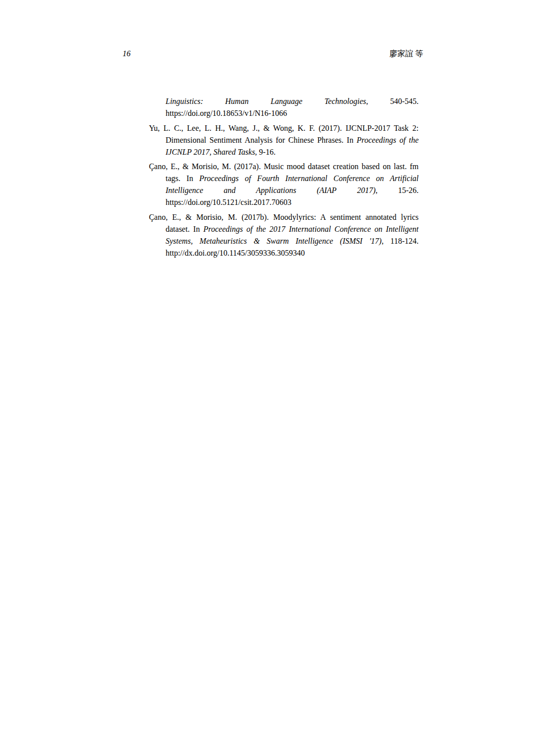16 廖家誼 等
Linguistics: Human Language Technologies, 540-545. https://doi.org/10.18653/v1/N16-1066
Yu, L. C., Lee, L. H., Wang, J., & Wong, K. F. (2017). IJCNLP-2017 Task 2: Dimensional Sentiment Analysis for Chinese Phrases. In Proceedings of the IJCNLP 2017, Shared Tasks, 9-16.
Çano, E., & Morisio, M. (2017a). Music mood dataset creation based on last. fm tags. In Proceedings of Fourth International Conference on Artificial Intelligence and Applications (AIAP 2017), 15-26. https://doi.org/10.5121/csit.2017.70603
Çano, E., & Morisio, M. (2017b). Moodylyrics: A sentiment annotated lyrics dataset. In Proceedings of the 2017 International Conference on Intelligent Systems, Metaheuristics & Swarm Intelligence (ISMSI '17), 118-124. http://dx.doi.org/10.1145/3059336.3059340